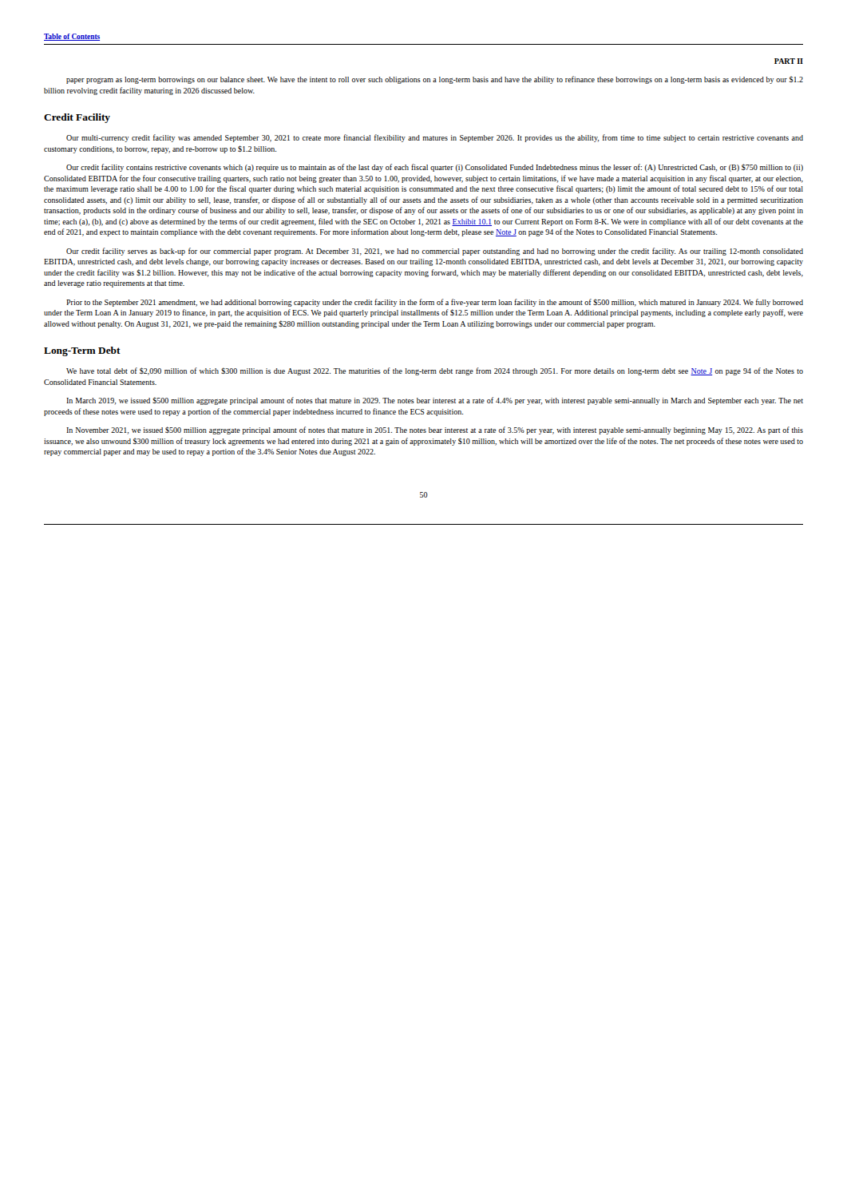Table of Contents
PART II
paper program as long-term borrowings on our balance sheet. We have the intent to roll over such obligations on a long-term basis and have the ability to refinance these borrowings on a long-term basis as evidenced by our $1.2 billion revolving credit facility maturing in 2026 discussed below.
Credit Facility
Our multi-currency credit facility was amended September 30, 2021 to create more financial flexibility and matures in September 2026. It provides us the ability, from time to time subject to certain restrictive covenants and customary conditions, to borrow, repay, and re-borrow up to $1.2 billion.
Our credit facility contains restrictive covenants which (a) require us to maintain as of the last day of each fiscal quarter (i) Consolidated Funded Indebtedness minus the lesser of: (A) Unrestricted Cash, or (B) $750 million to (ii) Consolidated EBITDA for the four consecutive trailing quarters, such ratio not being greater than 3.50 to 1.00, provided, however, subject to certain limitations, if we have made a material acquisition in any fiscal quarter, at our election, the maximum leverage ratio shall be 4.00 to 1.00 for the fiscal quarter during which such material acquisition is consummated and the next three consecutive fiscal quarters; (b) limit the amount of total secured debt to 15% of our total consolidated assets, and (c) limit our ability to sell, lease, transfer, or dispose of all or substantially all of our assets and the assets of our subsidiaries, taken as a whole (other than accounts receivable sold in a permitted securitization transaction, products sold in the ordinary course of business and our ability to sell, lease, transfer, or dispose of any of our assets or the assets of one of our subsidiaries to us or one of our subsidiaries, as applicable) at any given point in time; each (a), (b), and (c) above as determined by the terms of our credit agreement, filed with the SEC on October 1, 2021 as Exhibit 10.1 to our Current Report on Form 8-K. We were in compliance with all of our debt covenants at the end of 2021, and expect to maintain compliance with the debt covenant requirements. For more information about long-term debt, please see Note J on page 94 of the Notes to Consolidated Financial Statements.
Our credit facility serves as back-up for our commercial paper program. At December 31, 2021, we had no commercial paper outstanding and had no borrowing under the credit facility. As our trailing 12-month consolidated EBITDA, unrestricted cash, and debt levels change, our borrowing capacity increases or decreases. Based on our trailing 12-month consolidated EBITDA, unrestricted cash, and debt levels at December 31, 2021, our borrowing capacity under the credit facility was $1.2 billion. However, this may not be indicative of the actual borrowing capacity moving forward, which may be materially different depending on our consolidated EBITDA, unrestricted cash, debt levels, and leverage ratio requirements at that time.
Prior to the September 2021 amendment, we had additional borrowing capacity under the credit facility in the form of a five-year term loan facility in the amount of $500 million, which matured in January 2024. We fully borrowed under the Term Loan A in January 2019 to finance, in part, the acquisition of ECS. We paid quarterly principal installments of $12.5 million under the Term Loan A. Additional principal payments, including a complete early payoff, were allowed without penalty. On August 31, 2021, we pre-paid the remaining $280 million outstanding principal under the Term Loan A utilizing borrowings under our commercial paper program.
Long-Term Debt
We have total debt of $2,090 million of which $300 million is due August 2022. The maturities of the long-term debt range from 2024 through 2051. For more details on long-term debt see Note J on page 94 of the Notes to Consolidated Financial Statements.
In March 2019, we issued $500 million aggregate principal amount of notes that mature in 2029. The notes bear interest at a rate of 4.4% per year, with interest payable semi-annually in March and September each year. The net proceeds of these notes were used to repay a portion of the commercial paper indebtedness incurred to finance the ECS acquisition.
In November 2021, we issued $500 million aggregate principal amount of notes that mature in 2051. The notes bear interest at a rate of 3.5% per year, with interest payable semi-annually beginning May 15, 2022. As part of this issuance, we also unwound $300 million of treasury lock agreements we had entered into during 2021 at a gain of approximately $10 million, which will be amortized over the life of the notes. The net proceeds of these notes were used to repay commercial paper and may be used to repay a portion of the 3.4% Senior Notes due August 2022.
50